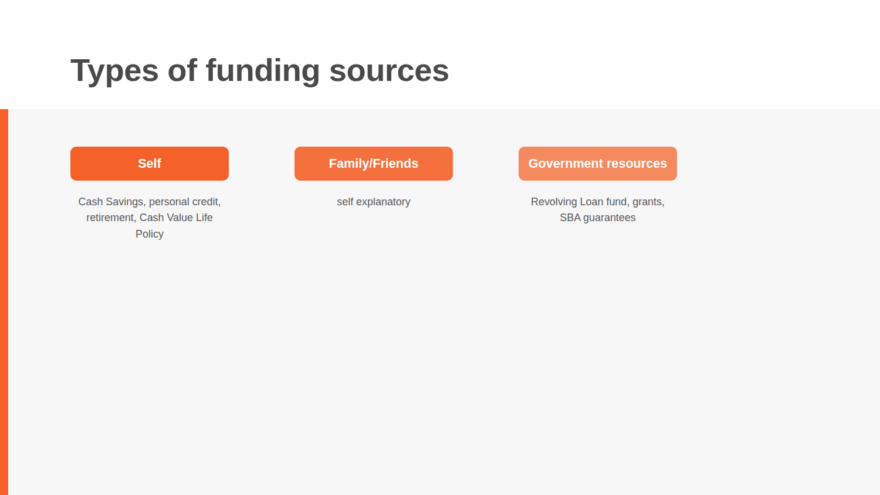Types of funding sources
Self
Cash Savings, personal credit, retirement, Cash Value Life Policy
Family/Friends
self explanatory
Government resources
Revolving Loan fund, grants, SBA guarantees